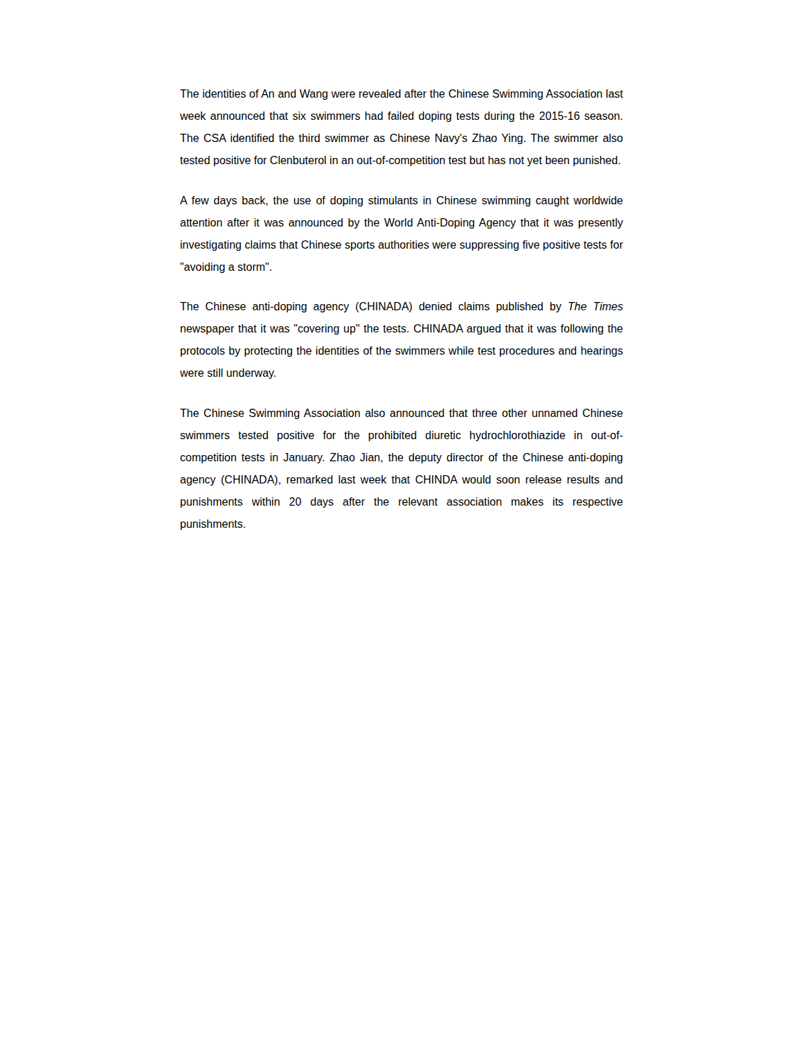The identities of An and Wang were revealed after the Chinese Swimming Association last week announced that six swimmers had failed doping tests during the 2015-16 season. The CSA identified the third swimmer as Chinese Navy's Zhao Ying. The swimmer also tested positive for Clenbuterol in an out-of-competition test but has not yet been punished.
A few days back, the use of doping stimulants in Chinese swimming caught worldwide attention after it was announced by the World Anti-Doping Agency that it was presently investigating claims that Chinese sports authorities were suppressing five positive tests for "avoiding a storm".
The Chinese anti-doping agency (CHINADA) denied claims published by The Times newspaper that it was "covering up" the tests. CHINADA argued that it was following the protocols by protecting the identities of the swimmers while test procedures and hearings were still underway.
The Chinese Swimming Association also announced that three other unnamed Chinese swimmers tested positive for the prohibited diuretic hydrochlorothiazide in out-of-competition tests in January. Zhao Jian, the deputy director of the Chinese anti-doping agency (CHINADA), remarked last week that CHINDA would soon release results and punishments within 20 days after the relevant association makes its respective punishments.